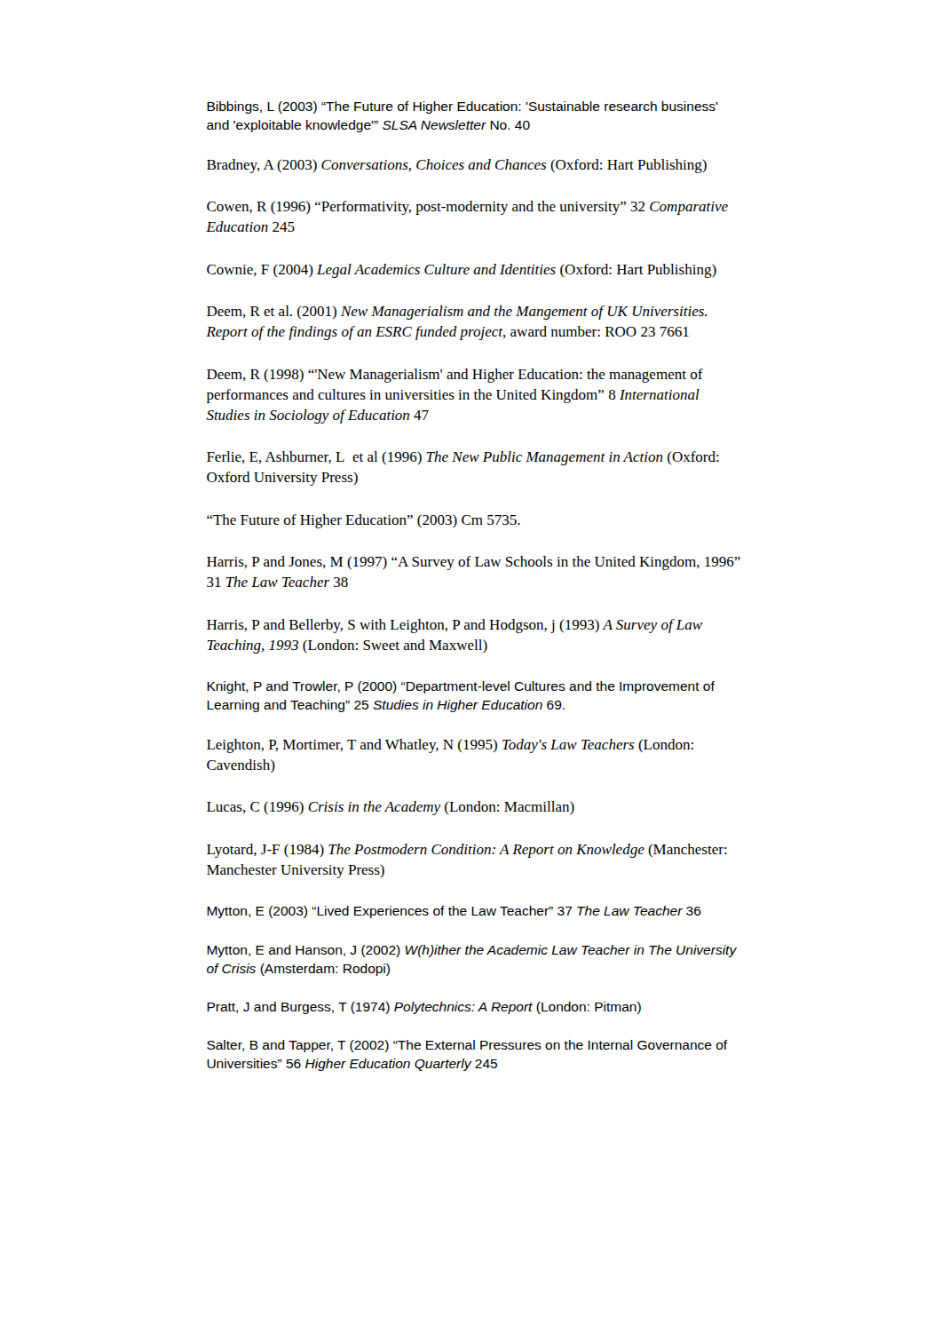Bibbings, L (2003) “The Future of Higher Education: 'Sustainable research business' and 'exploitable knowledge'” SLSA Newsletter No. 40
Bradney, A (2003) Conversations, Choices and Chances (Oxford: Hart Publishing)
Cowen, R (1996) “Performativity, post-modernity and the university” 32 Comparative Education 245
Cownie, F (2004) Legal Academics Culture and Identities (Oxford: Hart Publishing)
Deem, R et al. (2001) New Managerialism and the Mangement of UK Universities. Report of the findings of an ESRC funded project, award number: ROO 23 7661
Deem, R (1998) “'New Managerialism' and Higher Education: the management of performances and cultures in universities in the United Kingdom” 8 International Studies in Sociology of Education 47
Ferlie, E, Ashburner, L et al (1996) The New Public Management in Action (Oxford: Oxford University Press)
“The Future of Higher Education” (2003) Cm 5735.
Harris, P and Jones, M (1997) “A Survey of Law Schools in the United Kingdom, 1996” 31 The Law Teacher 38
Harris, P and Bellerby, S with Leighton, P and Hodgson, j (1993) A Survey of Law Teaching, 1993 (London: Sweet and Maxwell)
Knight, P and Trowler, P (2000) “Department-level Cultures and the Improvement of Learning and Teaching” 25 Studies in Higher Education 69.
Leighton, P, Mortimer, T and Whatley, N (1995) Today's Law Teachers (London: Cavendish)
Lucas, C (1996) Crisis in the Academy (London: Macmillan)
Lyotard, J-F (1984) The Postmodern Condition: A Report on Knowledge (Manchester: Manchester University Press)
Mytton, E (2003) “Lived Experiences of the Law Teacher” 37 The Law Teacher 36
Mytton, E and Hanson, J (2002) W(h)ither the Academic Law Teacher in The University of Crisis (Amsterdam: Rodopi)
Pratt, J and Burgess, T (1974) Polytechnics: A Report (London: Pitman)
Salter, B and Tapper, T (2002) “The External Pressures on the Internal Governance of Universities” 56 Higher Education Quarterly 245